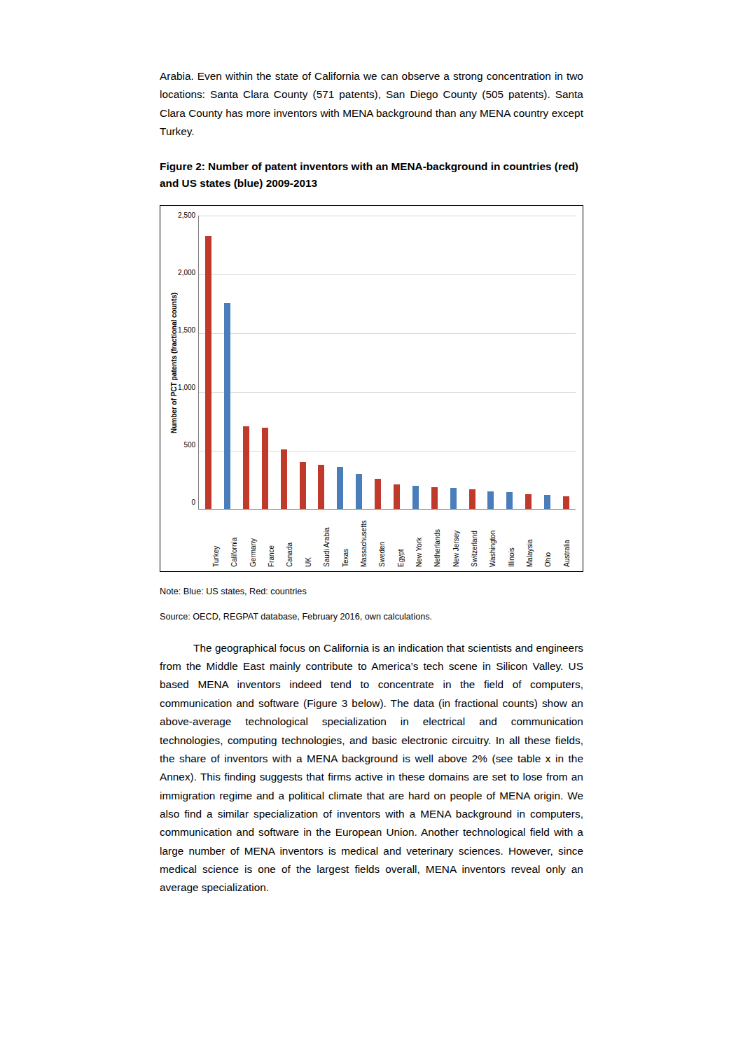Arabia. Even within the state of California we can observe a strong concentration in two locations: Santa Clara County (571 patents), San Diego County (505 patents). Santa Clara County has more inventors with MENA background than any MENA country except Turkey.
Figure 2: Number of patent inventors with an MENA-background in countries (red) and US states (blue) 2009-2013
Number of PCT patents (fractional counts)
2,500 2,000 1,500 1,000 500 0
Turkey
California
Germany
France
Canada
UK
Saudi Arabia
Texas
Massachusetts
Sweden
Egypt
New York
Netherlands
New Jersey
Switzerland
Washington
Illinois
Malaysia
Ohio
Australia
Note: Blue: US states, Red: countries
Source: OECD, REGPAT database, February 2016, own calculations.
The geographical focus on California is an indication that scientists and engineers from the Middle East mainly contribute to America’s tech scene in Silicon Valley. US based MENA inventors indeed tend to concentrate in the field of computers, communication and software (Figure 3 below). The data (in fractional counts) show an above-average technological specialization in electrical and communication technologies, computing technologies, and basic electronic circuitry. In all these fields, the share of inventors with a MENA background is well above 2% (see table x in the Annex). This finding suggests that firms active in these domains are set to lose from an immigration regime and a political climate that are hard on people of MENA origin. We also find a similar specialization of inventors with a MENA background in computers, communication and software in the European Union. Another technological field with a large number of MENA inventors is medical and veterinary sciences. However, since medical science is one of the largest fields overall, MENA inventors reveal only an average specialization.